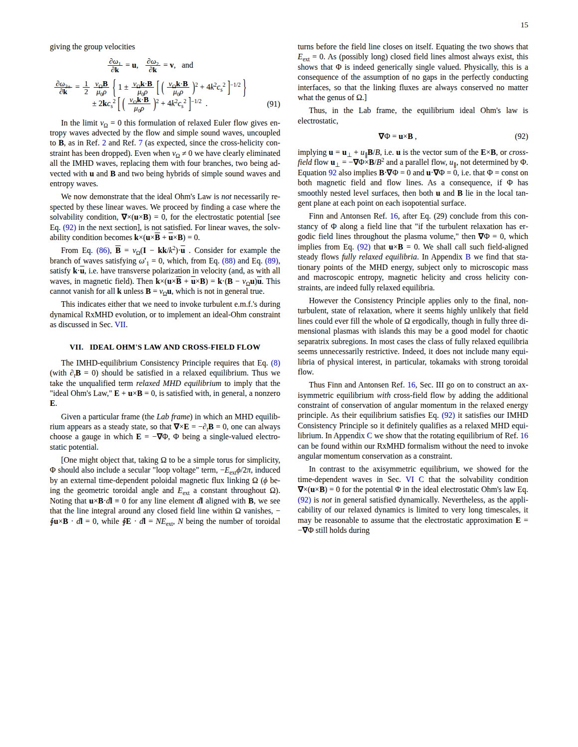15
giving the group velocities
∂ω1∂k = u, ∂ω2∂k = v, and
∂ω3±∂k = 12 νΩB μ0ρ { 1 ± νΩk·B μ0ρ [ ( νΩk·B μ0ρ )2 + 4k2cs2 ]−1/2 }
± 2kcs2 [ ( νΩk·B μ0ρ )2 + 4k2cs2 ]−1/2 .
(91)
In the limit νΩ = 0 this formulation of relaxed Euler flow gives entropy waves advected by the flow and simple sound waves, uncoupled to B, as in Ref. 2 and Ref. 7 (as expected, since the cross-helicity constraint has been dropped). Even when νΩ ≠ 0 we have clearly eliminated all the IMHD waves, replacing them with four branches, two being advected with u and B and two being hybrids of simple sound waves and entropy waves.
We now demonstrate that the ideal Ohm's Law is not necessarily respected by these linear waves. We proceed by finding a case where the solvability condition, ∇×(u×B) = 0, for the electrostatic potential [see Eq. (92) in the next section], is not satisfied. For linear waves, the solvability condition becomes k×(u×B + u×B) = 0.
From Eq. (86), B = νΩ(I − kk/k2)·u . Consider for example the branch of waves satisfying ω′1 = 0, which, from Eq. (88) and Eq. (89), satisfy k·u, i.e. have transverse polarization in velocity (and, as with all waves, in magnetic field). Then k×(u×B + u×B) = k·(B − νΩu)u. This cannot vanish for all k unless B = νΩu, which is not in general true.
This indicates either that we need to invoke turbulent e.m.f.'s during dynamical RxMHD evolution, or to implement an ideal-Ohm constraint as discussed in Sec. VII.
VII. Ideal Ohm's Law and Cross-Field Flow
The IMHD-equilibrium Consistency Principle requires that Eq. (8) (with ∂tB = 0) should be satisfied in a relaxed equilibrium. Thus we take the unqualified term relaxed MHD equilibrium to imply that the "ideal Ohm's Law," E + u×B = 0, is satisfied with, in general, a nonzero E.
Given a particular frame (the Lab frame) in which an MHD equilibrium appears as a steady state, so that ∇×E = −∂tB = 0, one can always choose a gauge in which E = −∇Φ, Φ being a single-valued electrostatic potential.
[One might object that, taking Ω to be a simple torus for simplicity, Φ should also include a secular "loop voltage" term, −Eextϕ/2π, induced by an external time-dependent poloidal magnetic flux linking Ω (ϕ being the geometric toroidal angle and Eext a constant throughout Ω). Noting that u×B·dl ≡ 0 for any line element dl aligned with B, we see that the line integral around any closed field line within Ω vanishes, − ∮u×B · dl = 0, while ∮E · dl = NEext, N being the number of toroidal turns before the field line closes on itself. Equating the two shows that Eext = 0. As (possibly long) closed field lines almost always exist, this shows that Φ is indeed generically single valued. Physically, this is a consequence of the assumption of no gaps in the perfectly conducting interfaces, so that the linking fluxes are always conserved no matter what the genus of Ω.]
Thus, in the Lab frame, the equilibrium ideal Ohm's law is electrostatic,
∇Φ = u×B ,
(92)
implying u = u⊥ + u∥B/B, i.e. u is the vector sum of the E×B, or cross-field flow u⊥ = −∇Φ×B/B2 and a parallel flow, u∥, not determined by Φ. Equation 92 also implies B·∇Φ = 0 and u·∇Φ = 0, i.e. that Φ = const on both magnetic field and flow lines. As a consequence, if Φ has smoothly nested level surfaces, then both u and B lie in the local tangent plane at each point on each isopotential surface.
Finn and Antonsen Ref. 16, after Eq. (29) conclude from this constancy of Φ along a field line that "if the turbulent relaxation has ergodic field lines throughout the plasma volume," then ∇Φ = 0, which implies from Eq. (92) that u×B = 0. We shall call such field-aligned steady flows fully relaxed equilibria. In Appendix B we find that stationary points of the MHD energy, subject only to microscopic mass and macroscopic entropy, magnetic helicity and cross helicity constraints, are indeed fully relaxed equilibria.
However the Consistency Principle applies only to the final, non-turbulent, state of relaxation, where it seems highly unlikely that field lines could ever fill the whole of Ω ergodically, though in fully three dimensional plasmas with islands this may be a good model for chaotic separatrix subregions. In most cases the class of fully relaxed equilibria seems unnecessarily restrictive. Indeed, it does not include many equilibria of physical interest, in particular, tokamaks with strong toroidal flow.
Thus Finn and Antonsen Ref. 16, Sec. III go on to construct an axisymmetric equilibrium with cross-field flow by adding the additional constraint of conservation of angular momentum in the relaxed energy principle. As their equilibrium satisfies Eq. (92) it satisfies our IMHD Consistency Principle so it definitely qualifies as a relaxed MHD equilibrium. In Appendix C we show that the rotating equilibrium of Ref. 16 can be found within our RxMHD formalism without the need to invoke angular momentum conservation as a constraint.
In contrast to the axisymmetric equilibrium, we showed for the time-dependent waves in Sec. VI C that the solvability condition ∇×(u×B) = 0 for the potential Φ in the ideal electrostatic Ohm's law Eq. (92) is not in general satisfied dynamically. Nevertheless, as the applicability of our relaxed dynamics is limited to very long timescales, it may be reasonable to assume that the electrostatic approximation E = −∇Φ still holds during